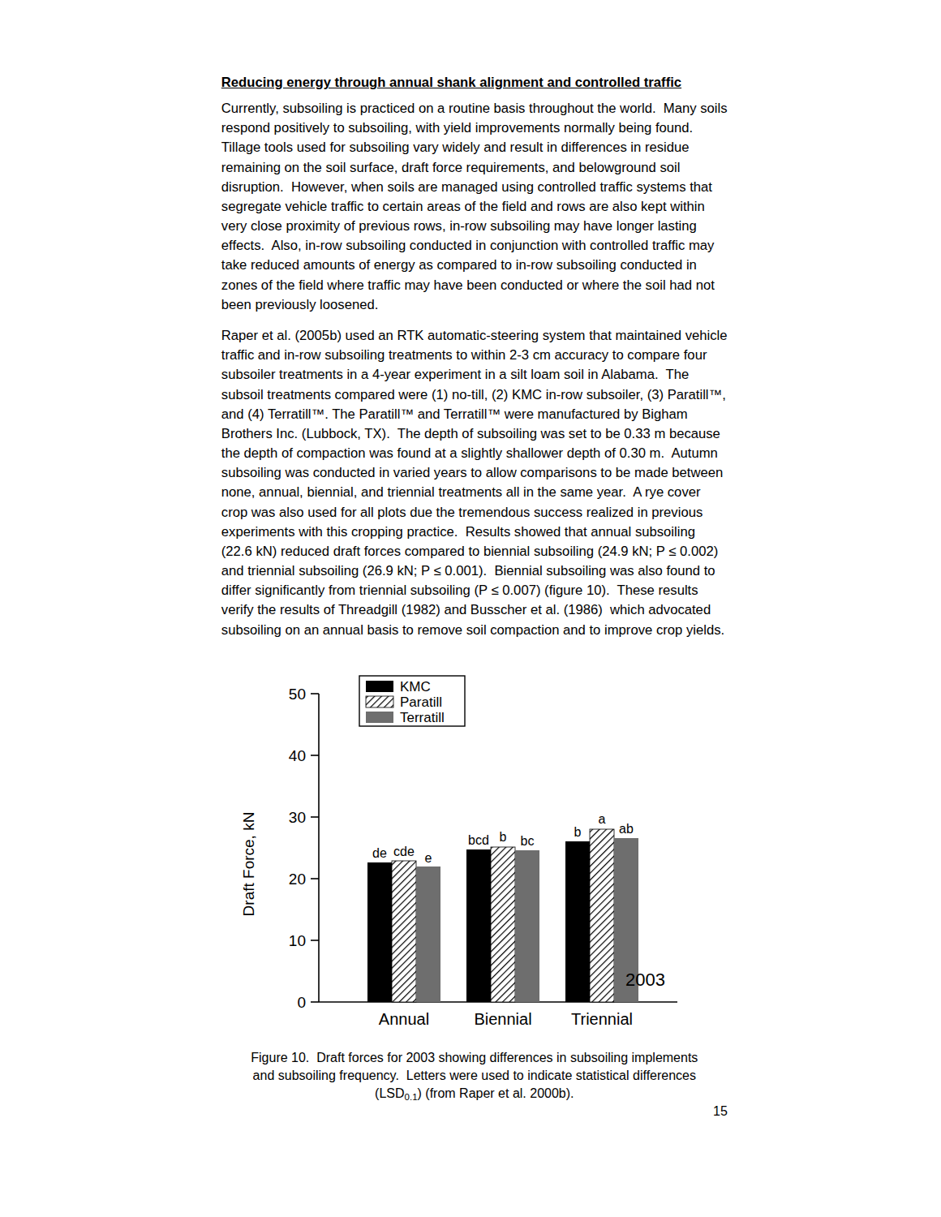Reducing energy through annual shank alignment and controlled traffic
Currently, subsoiling is practiced on a routine basis throughout the world. Many soils respond positively to subsoiling, with yield improvements normally being found. Tillage tools used for subsoiling vary widely and result in differences in residue remaining on the soil surface, draft force requirements, and belowground soil disruption. However, when soils are managed using controlled traffic systems that segregate vehicle traffic to certain areas of the field and rows are also kept within very close proximity of previous rows, in-row subsoiling may have longer lasting effects. Also, in-row subsoiling conducted in conjunction with controlled traffic may take reduced amounts of energy as compared to in-row subsoiling conducted in zones of the field where traffic may have been conducted or where the soil had not been previously loosened.
Raper et al. (2005b) used an RTK automatic-steering system that maintained vehicle traffic and in-row subsoiling treatments to within 2-3 cm accuracy to compare four subsoiler treatments in a 4-year experiment in a silt loam soil in Alabama. The subsoil treatments compared were (1) no-till, (2) KMC in-row subsoiler, (3) Paratill™, and (4) Terratill™. The Paratill™ and Terratill™ were manufactured by Bigham Brothers Inc. (Lubbock, TX). The depth of subsoiling was set to be 0.33 m because the depth of compaction was found at a slightly shallower depth of 0.30 m. Autumn subsoiling was conducted in varied years to allow comparisons to be made between none, annual, biennial, and triennial treatments all in the same year. A rye cover crop was also used for all plots due the tremendous success realized in previous experiments with this cropping practice. Results showed that annual subsoiling (22.6 kN) reduced draft forces compared to biennial subsoiling (24.9 kN; P ≤ 0.002) and triennial subsoiling (26.9 kN; P ≤ 0.001). Biennial subsoiling was also found to differ significantly from triennial subsoiling (P ≤ 0.007) (figure 10). These results verify the results of Threadgill (1982) and Busscher et al. (1986) which advocated subsoiling on an annual basis to remove soil compaction and to improve crop yields.
Draft Force, kN 0 10 20 30 40 50 KMC Paratill Terratill de cde e bcd b bc b a ab 2003 Annual Biennial Triennial
Figure 10. Draft forces for 2003 showing differences in subsoiling implements and subsoiling frequency. Letters were used to indicate statistical differences (LSD0.1) (from Raper et al. 2000b).
15